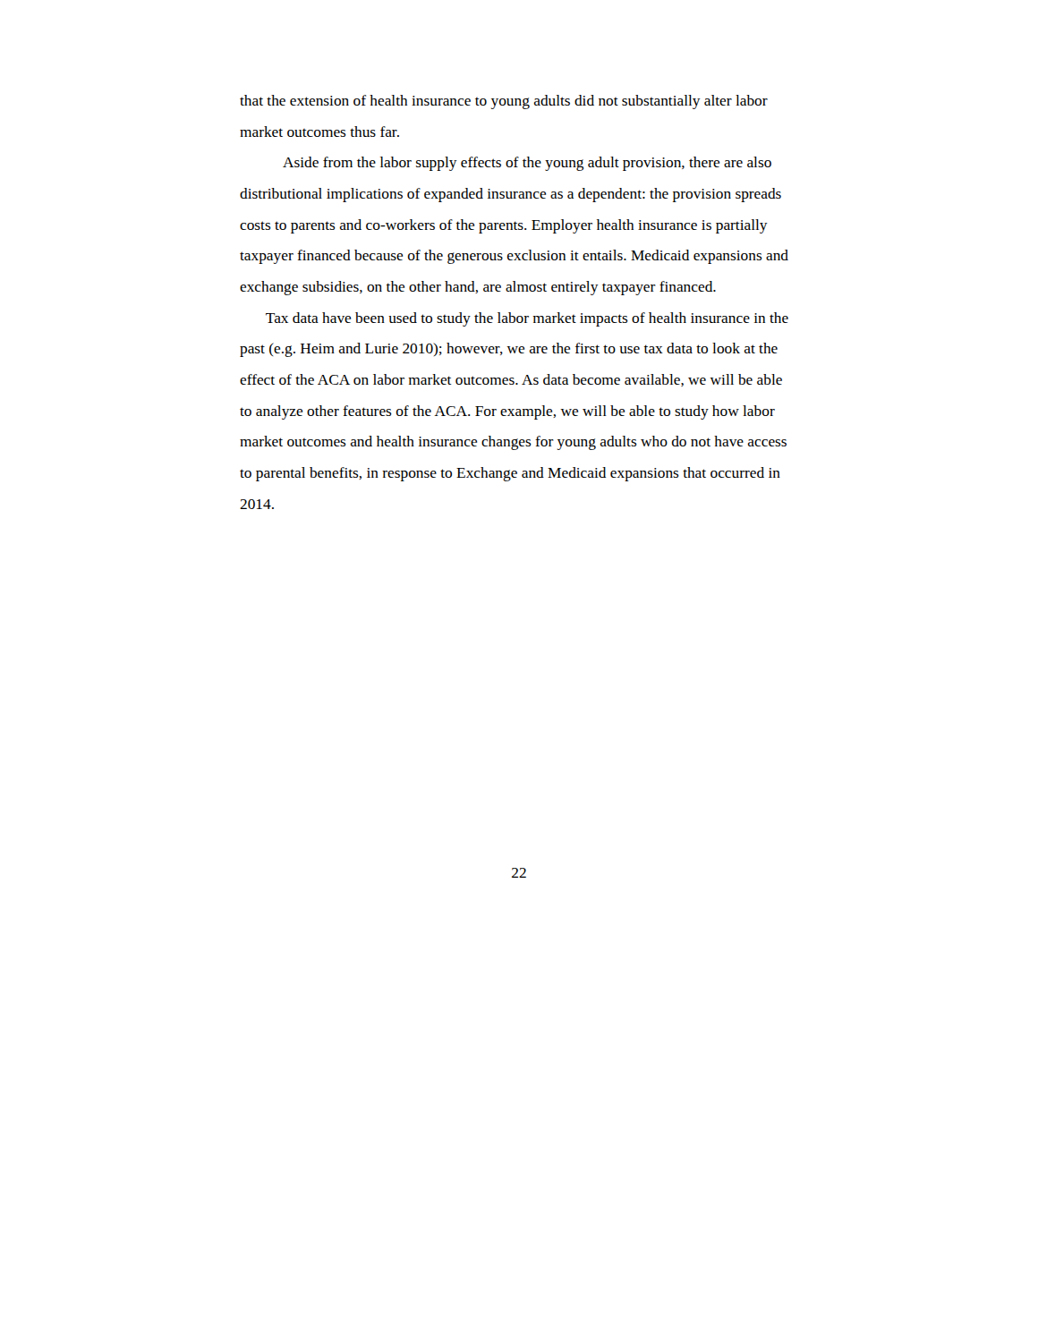that the extension of health insurance to young adults did not substantially alter labor market outcomes thus far.
Aside from the labor supply effects of the young adult provision, there are also distributional implications of expanded insurance as a dependent: the provision spreads costs to parents and co-workers of the parents. Employer health insurance is partially taxpayer financed because of the generous exclusion it entails. Medicaid expansions and exchange subsidies, on the other hand, are almost entirely taxpayer financed.
Tax data have been used to study the labor market impacts of health insurance in the past (e.g. Heim and Lurie 2010); however, we are the first to use tax data to look at the effect of the ACA on labor market outcomes. As data become available, we will be able to analyze other features of the ACA. For example, we will be able to study how labor market outcomes and health insurance changes for young adults who do not have access to parental benefits, in response to Exchange and Medicaid expansions that occurred in 2014.
22